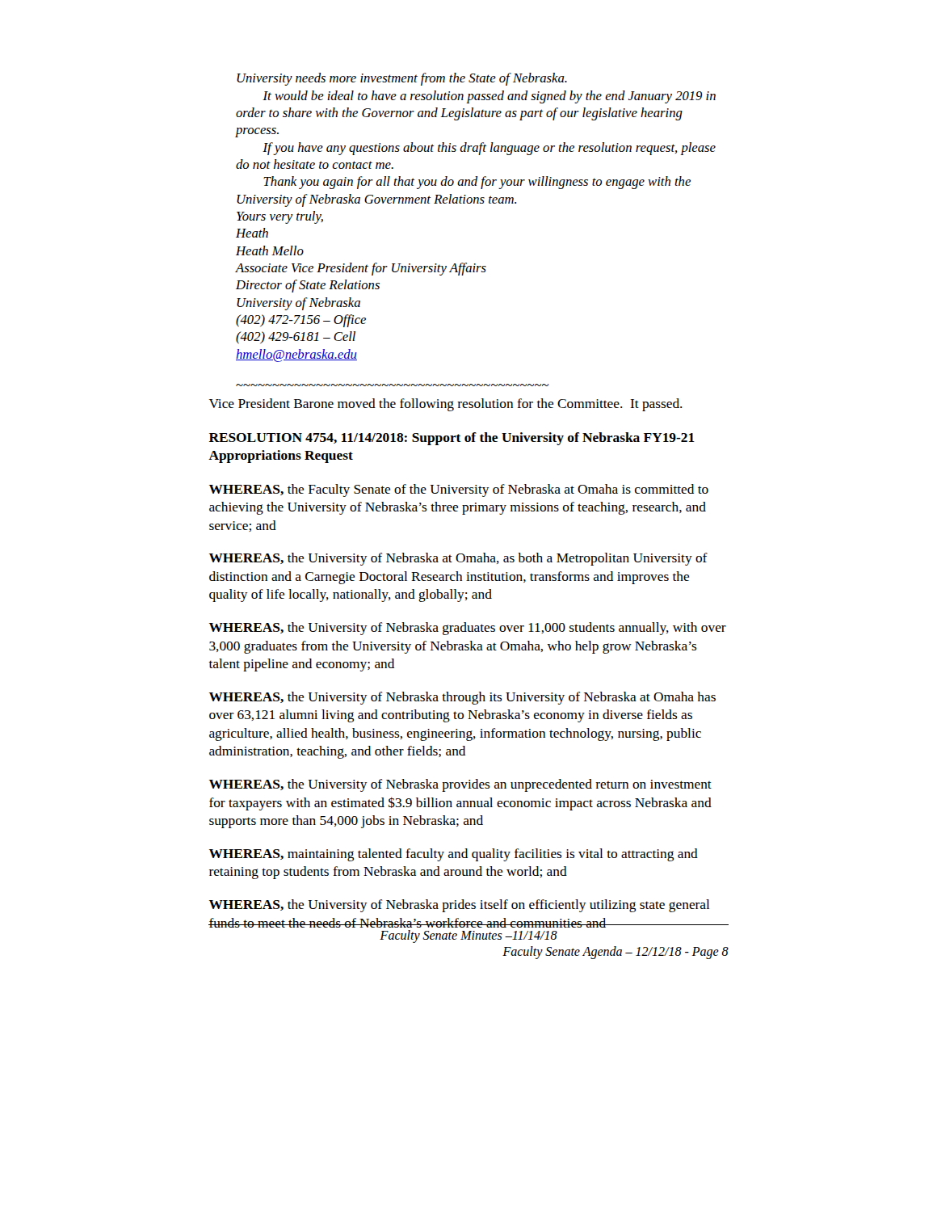University needs more investment from the State of Nebraska.
It would be ideal to have a resolution passed and signed by the end January 2019 in order to share with the Governor and Legislature as part of our legislative hearing process.
If you have any questions about this draft language or the resolution request, please do not hesitate to contact me.
Thank you again for all that you do and for your willingness to engage with the University of Nebraska Government Relations team.
Yours very truly,
Heath
Heath Mello
Associate Vice President for University Affairs
Director of State Relations
University of Nebraska
(402) 472-7156 – Office
(402) 429-6181 – Cell
hmello@nebraska.edu
~~~~~~~~~~~~~~~~~~~~~~~~~~~~~~~~~~~~~~~~~~~
Vice President Barone moved the following resolution for the Committee. It passed.
RESOLUTION 4754, 11/14/2018: Support of the University of Nebraska FY19-21 Appropriations Request
WHEREAS, the Faculty Senate of the University of Nebraska at Omaha is committed to achieving the University of Nebraska’s three primary missions of teaching, research, and service; and
WHEREAS, the University of Nebraska at Omaha, as both a Metropolitan University of distinction and a Carnegie Doctoral Research institution, transforms and improves the quality of life locally, nationally, and globally; and
WHEREAS, the University of Nebraska graduates over 11,000 students annually, with over 3,000 graduates from the University of Nebraska at Omaha, who help grow Nebraska’s talent pipeline and economy; and
WHEREAS, the University of Nebraska through its University of Nebraska at Omaha has over 63,121 alumni living and contributing to Nebraska’s economy in diverse fields as agriculture, allied health, business, engineering, information technology, nursing, public administration, teaching, and other fields; and
WHEREAS, the University of Nebraska provides an unprecedented return on investment for taxpayers with an estimated $3.9 billion annual economic impact across Nebraska and supports more than 54,000 jobs in Nebraska; and
WHEREAS, maintaining talented faculty and quality facilities is vital to attracting and retaining top students from Nebraska and around the world; and
WHEREAS, the University of Nebraska prides itself on efficiently utilizing state general funds to meet the needs of Nebraska’s workforce and communities and
Faculty Senate Minutes –11/14/18
Faculty Senate Agenda – 12/12/18 - Page 8